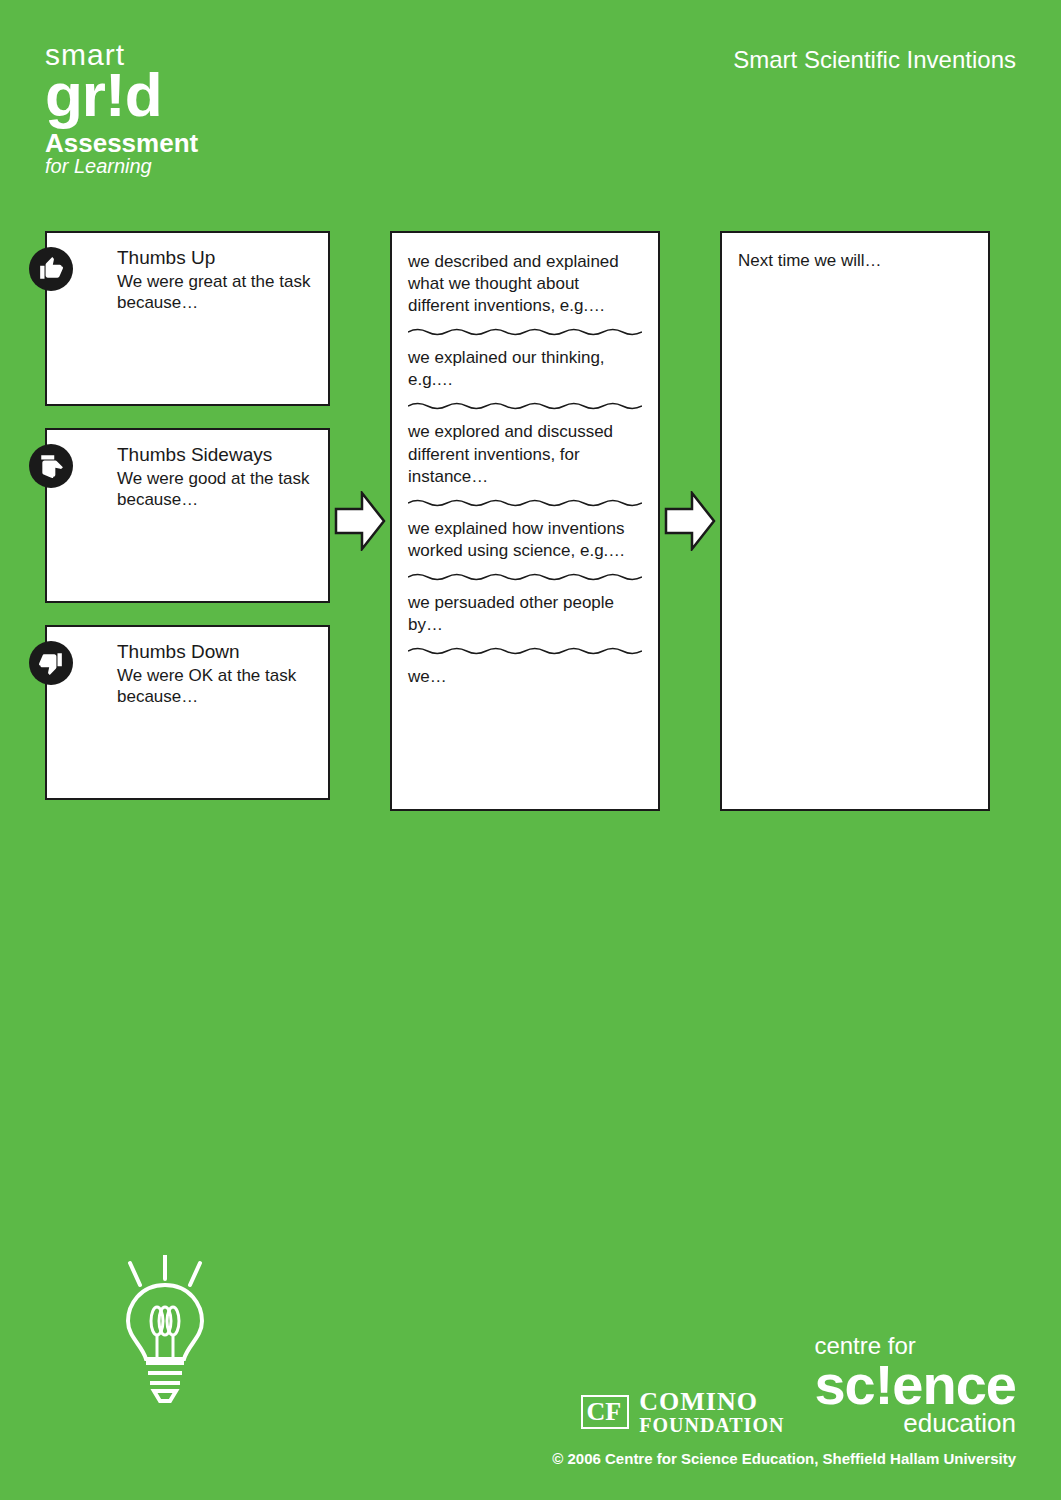smart gr!d Assessment for Learning
Smart Scientific Inventions
Thumbs Up
We were great at the task because…
Thumbs Sideways
We were good at the task because…
Thumbs Down
We were OK at the task because…
we described and explained what we thought about different inventions, e.g.…
we explained our thinking, e.g.…
we explored and discussed different inventions, for instance…
we explained how inventions worked using science, e.g.…
we persuaded other people by…
we…
Next time we will…
CF COMINO FOUNDATION
centre for sc!ence education
© 2006 Centre for Science Education, Sheffield Hallam University